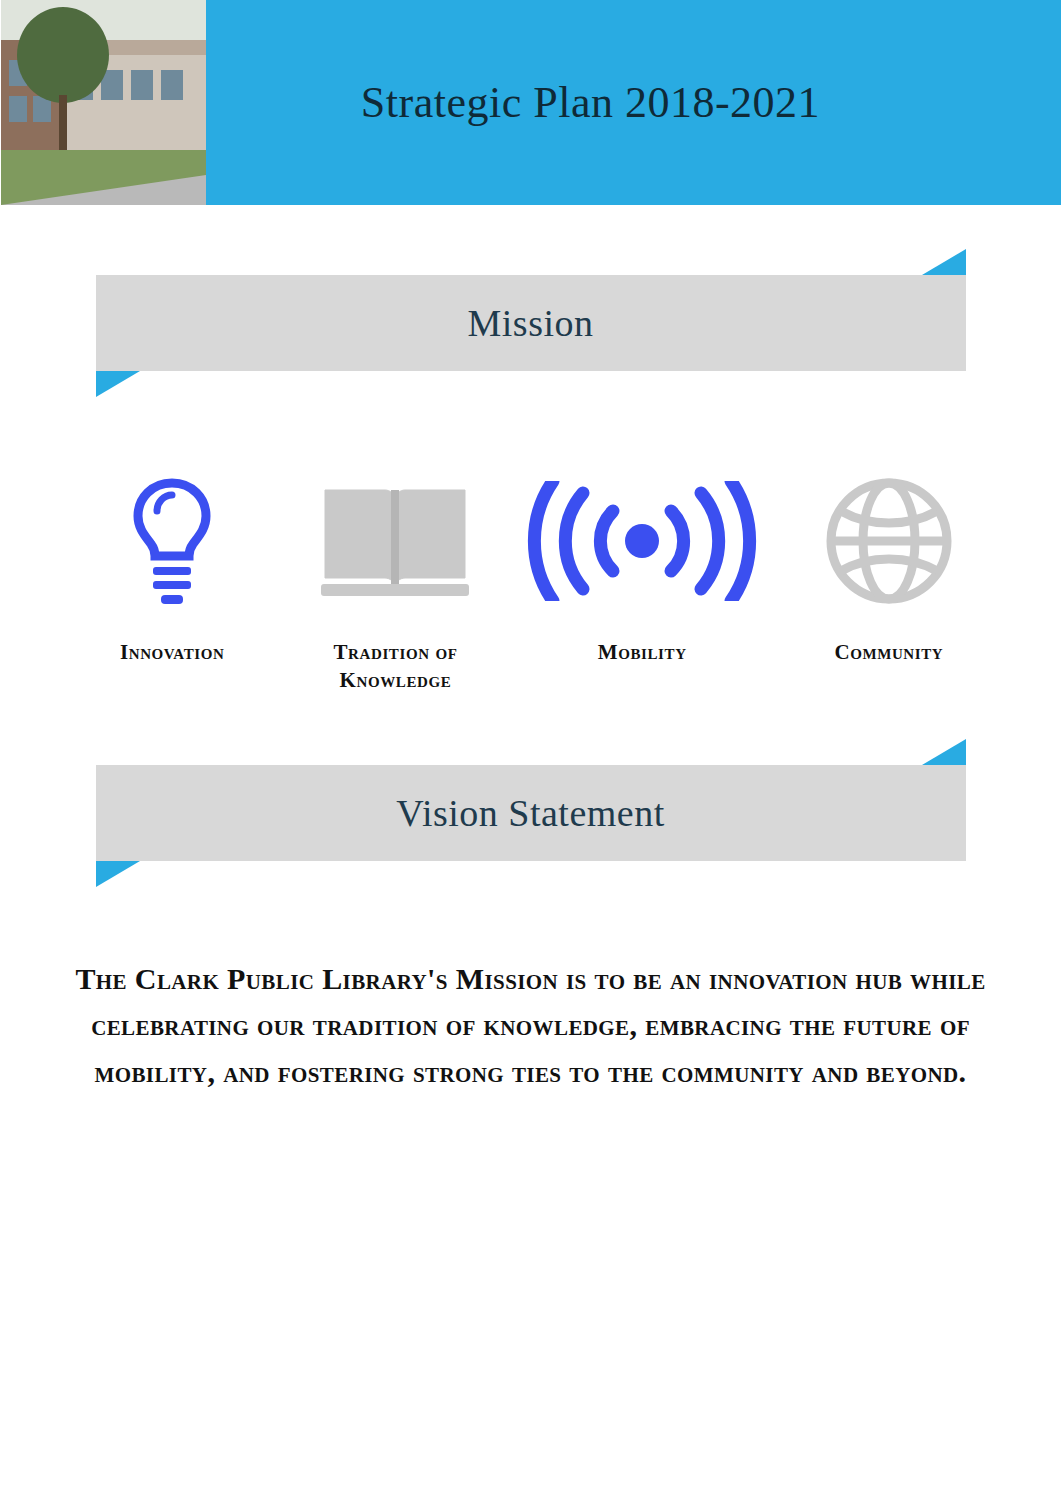Strategic Plan 2018-2021
Mission
Innovation
Tradition of
Knowledge
Mobility
Community
Vision Statement
The Clark Public Library's Mission is to be an innovation hub while celebrating our tradition of knowledge, embracing the future of mobility, and fostering strong ties to the community and beyond.